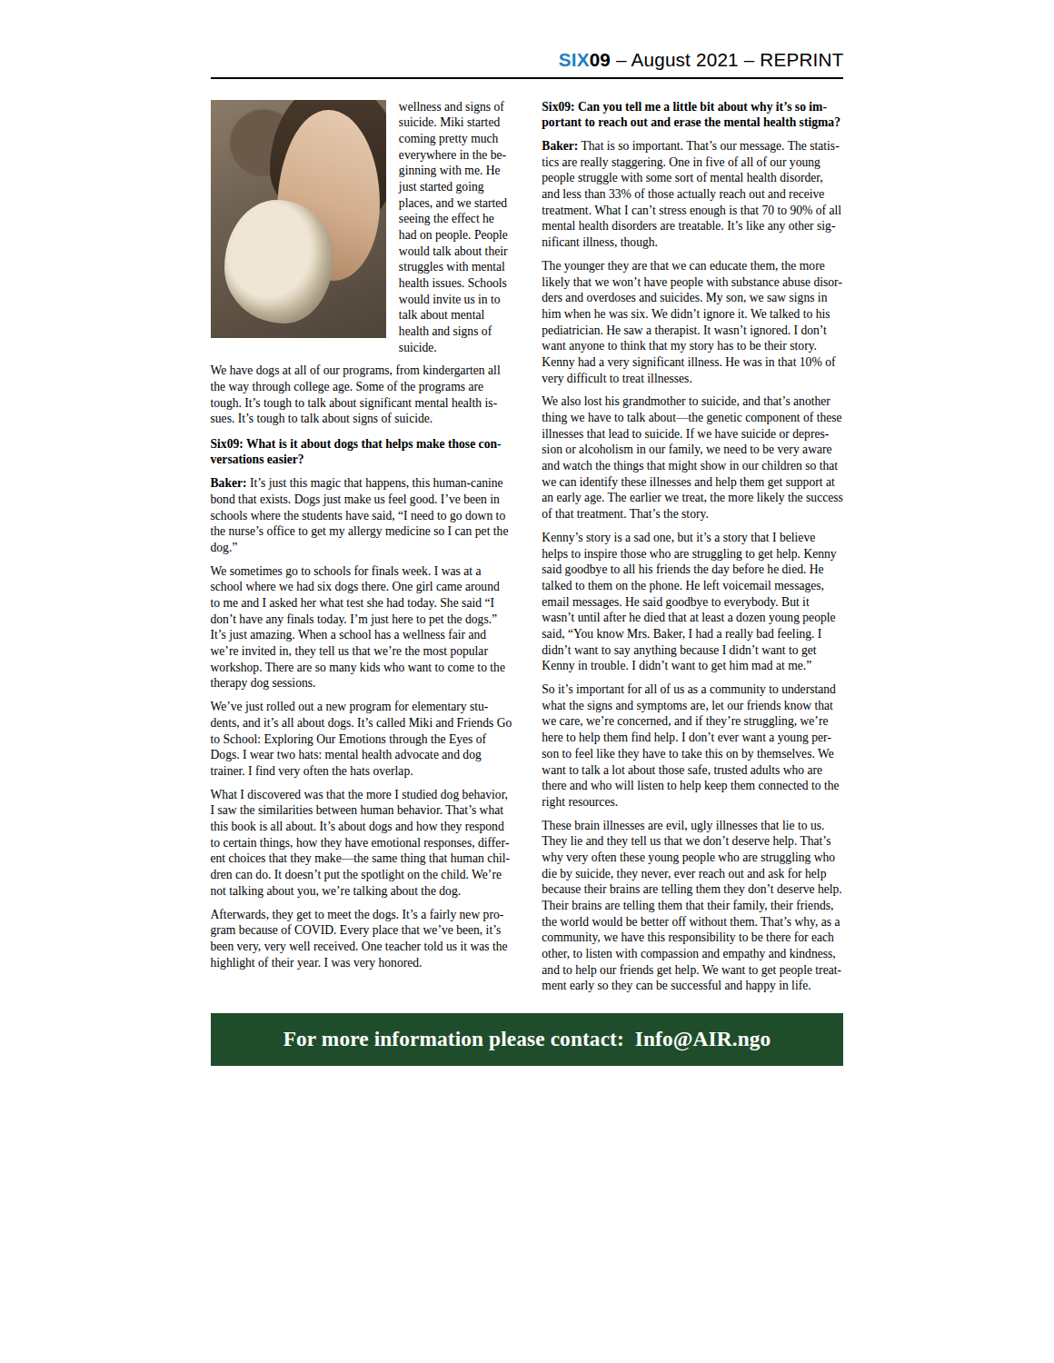SIX 09 – August 2021 – REPRINT
wellness and signs of suicide. Miki started coming pretty much everywhere in the beginning with me. He just started going places, and we started seeing the effect he had on people. People would talk about their struggles with mental health issues. Schools would invite us in to talk about mental health and signs of suicide.
We have dogs at all of our programs, from kindergarten all the way through college age. Some of the programs are tough. It’s tough to talk about significant mental health issues. It’s tough to talk about signs of suicide.
Six09: What is it about dogs that helps make those conversations easier?
Baker: It’s just this magic that happens, this human-canine bond that exists. Dogs just make us feel good. I’ve been in schools where the students have said, “I need to go down to the nurse’s office to get my allergy medicine so I can pet the dog.”
We sometimes go to schools for finals week. I was at a school where we had six dogs there. One girl came around to me and I asked her what test she had today. She said “I don’t have any finals today. I’m just here to pet the dogs.” It’s just amazing. When a school has a wellness fair and we’re invited in, they tell us that we’re the most popular workshop. There are so many kids who want to come to the therapy dog sessions.
We’ve just rolled out a new program for elementary students, and it’s all about dogs. It’s called Miki and Friends Go to School: Exploring Our Emotions through the Eyes of Dogs. I wear two hats: mental health advocate and dog trainer. I find very often the hats overlap.
What I discovered was that the more I studied dog behavior, I saw the similarities between human behavior. That’s what this book is all about. It’s about dogs and how they respond to certain things, how they have emotional responses, different choices that they make—the same thing that human children can do. It doesn’t put the spotlight on the child. We’re not talking about you, we’re talking about the dog.
Afterwards, they get to meet the dogs. It’s a fairly new program because of COVID. Every place that we’ve been, it’s been very, very well received. One teacher told us it was the highlight of their year. I was very honored.
Six09: Can you tell me a little bit about why it’s so important to reach out and erase the mental health stigma?
Baker: That is so important. That’s our message. The statistics are really staggering. One in five of all of our young people struggle with some sort of mental health disorder, and less than 33% of those actually reach out and receive treatment. What I can’t stress enough is that 70 to 90% of all mental health disorders are treatable. It’s like any other significant illness, though.
The younger they are that we can educate them, the more likely that we won’t have people with substance abuse disorders and overdoses and suicides. My son, we saw signs in him when he was six. We didn’t ignore it. We talked to his pediatrician. He saw a therapist. It wasn’t ignored. I don’t want anyone to think that my story has to be their story. Kenny had a very significant illness. He was in that 10% of very difficult to treat illnesses.
We also lost his grandmother to suicide, and that’s another thing we have to talk about—the genetic component of these illnesses that lead to suicide. If we have suicide or depression or alcoholism in our family, we need to be very aware and watch the things that might show in our children so that we can identify these illnesses and help them get support at an early age. The earlier we treat, the more likely the success of that treatment. That’s the story.
Kenny’s story is a sad one, but it’s a story that I believe helps to inspire those who are struggling to get help. Kenny said goodbye to all his friends the day before he died. He talked to them on the phone. He left voicemail messages, email messages. He said goodbye to everybody. But it wasn’t until after he died that at least a dozen young people said, “You know Mrs. Baker, I had a really bad feeling. I didn’t want to say anything because I didn’t want to get Kenny in trouble. I didn’t want to get him mad at me.”
So it’s important for all of us as a community to understand what the signs and symptoms are, let our friends know that we care, we’re concerned, and if they’re struggling, we’re here to help them find help. I don’t ever want a young person to feel like they have to take this on by themselves. We want to talk a lot about those safe, trusted adults who are there and who will listen to help keep them connected to the right resources.
These brain illnesses are evil, ugly illnesses that lie to us. They lie and they tell us that we don’t deserve help. That’s why very often these young people who are struggling who die by suicide, they never, ever reach out and ask for help because their brains are telling them they don’t deserve help. Their brains are telling them that their family, their friends, the world would be better off without them. That’s why, as a community, we have this responsibility to be there for each other, to listen with compassion and empathy and kindness, and to help our friends get help. We want to get people treatment early so they can be successful and happy in life.
For more information please contact: Info@AIR.ngo